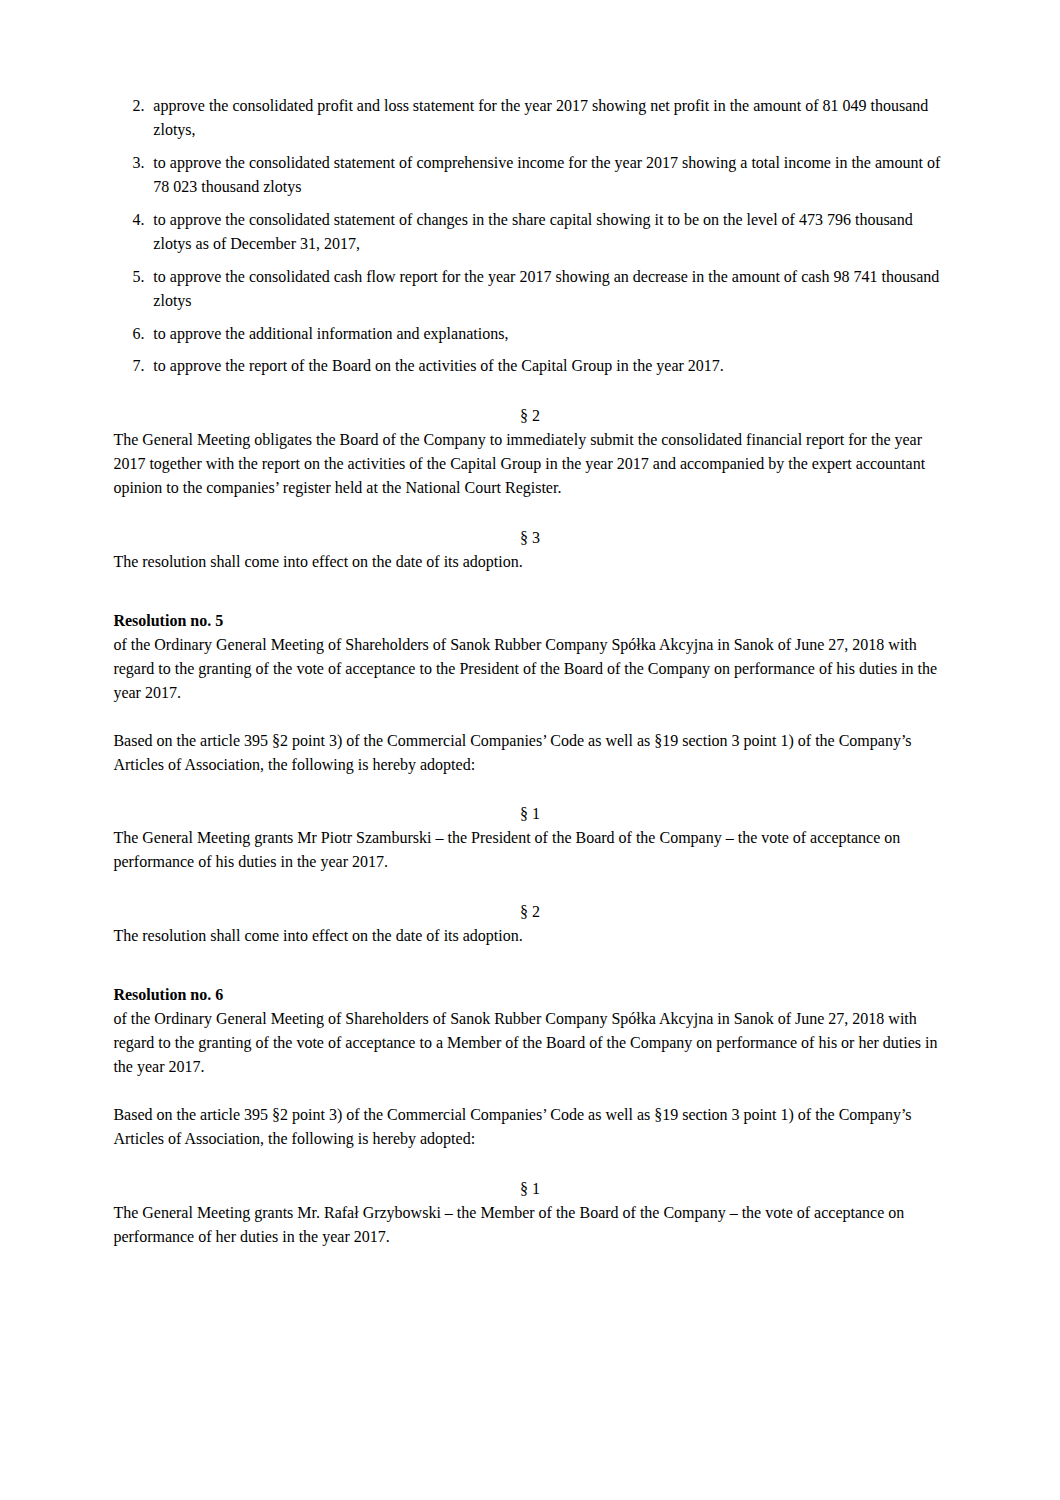approve the consolidated profit and loss statement for the year 2017 showing net profit in the amount of 81 049 thousand zlotys,
to approve the consolidated statement of comprehensive income for the year 2017 showing a total income in the amount of 78 023 thousand zlotys
to approve the consolidated statement of changes in the share capital showing it to be on the level of 473 796 thousand zlotys as of December 31, 2017,
to approve the consolidated cash flow report for the year 2017 showing an decrease in the amount of cash 98 741 thousand zlotys
to approve the additional information and explanations,
to approve the report of the Board on the activities of the Capital Group in the year 2017.
§ 2
The General Meeting obligates the Board of the Company to immediately submit the consolidated financial report for the year 2017 together with the report on the activities of the Capital Group in the year 2017 and accompanied by the expert accountant opinion to the companies’ register held at the National Court Register.
§ 3
The resolution shall come into effect on the date of its adoption.
Resolution no. 5
of the Ordinary General Meeting of Shareholders of Sanok Rubber Company Spółka Akcyjna in Sanok of June 27, 2018 with regard to the granting of the vote of acceptance to the President of the Board of the Company on performance of his duties in the year 2017.
Based on the article 395 §2 point 3) of the Commercial Companies’ Code as well as §19 section 3 point 1) of the Company’s Articles of Association, the following is hereby adopted:
§ 1
The General Meeting grants Mr Piotr Szamburski – the President of the Board of the Company – the vote of acceptance on performance of his duties in the year 2017.
§ 2
The resolution shall come into effect on the date of its adoption.
Resolution no. 6
of the Ordinary General Meeting of Shareholders of Sanok Rubber Company Spółka Akcyjna in Sanok of June 27, 2018 with regard to the granting of the vote of acceptance to a Member of the Board of the Company on performance of his or her duties in the year 2017.
Based on the article 395 §2 point 3) of the Commercial Companies’ Code as well as §19 section 3 point 1) of the Company’s Articles of Association, the following is hereby adopted:
§ 1
The General Meeting grants Mr. Rafał Grzybowski – the Member of the Board of the Company – the vote of acceptance on performance of her duties in the year 2017.